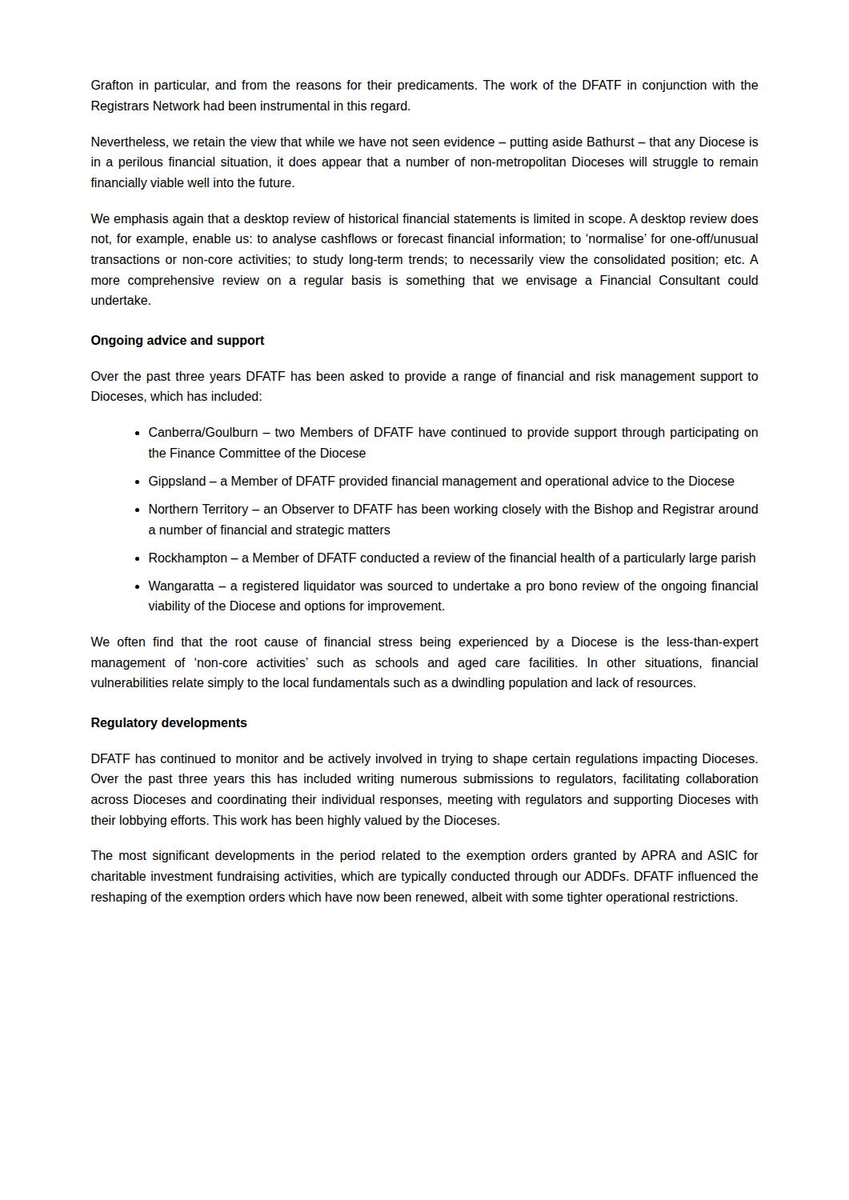Grafton in particular, and from the reasons for their predicaments. The work of the DFATF in conjunction with the Registrars Network had been instrumental in this regard.
Nevertheless, we retain the view that while we have not seen evidence – putting aside Bathurst – that any Diocese is in a perilous financial situation, it does appear that a number of non-metropolitan Dioceses will struggle to remain financially viable well into the future.
We emphasis again that a desktop review of historical financial statements is limited in scope. A desktop review does not, for example, enable us: to analyse cashflows or forecast financial information; to ‘normalise’ for one-off/unusual transactions or non-core activities; to study long-term trends; to necessarily view the consolidated position; etc. A more comprehensive review on a regular basis is something that we envisage a Financial Consultant could undertake.
Ongoing advice and support
Over the past three years DFATF has been asked to provide a range of financial and risk management support to Dioceses, which has included:
Canberra/Goulburn – two Members of DFATF have continued to provide support through participating on the Finance Committee of the Diocese
Gippsland – a Member of DFATF provided financial management and operational advice to the Diocese
Northern Territory – an Observer to DFATF has been working closely with the Bishop and Registrar around a number of financial and strategic matters
Rockhampton – a Member of DFATF conducted a review of the financial health of a particularly large parish
Wangaratta – a registered liquidator was sourced to undertake a pro bono review of the ongoing financial viability of the Diocese and options for improvement.
We often find that the root cause of financial stress being experienced by a Diocese is the less-than-expert management of ‘non-core activities’ such as schools and aged care facilities. In other situations, financial vulnerabilities relate simply to the local fundamentals such as a dwindling population and lack of resources.
Regulatory developments
DFATF has continued to monitor and be actively involved in trying to shape certain regulations impacting Dioceses. Over the past three years this has included writing numerous submissions to regulators, facilitating collaboration across Dioceses and coordinating their individual responses, meeting with regulators and supporting Dioceses with their lobbying efforts. This work has been highly valued by the Dioceses.
The most significant developments in the period related to the exemption orders granted by APRA and ASIC for charitable investment fundraising activities, which are typically conducted through our ADDFs. DFATF influenced the reshaping of the exemption orders which have now been renewed, albeit with some tighter operational restrictions.